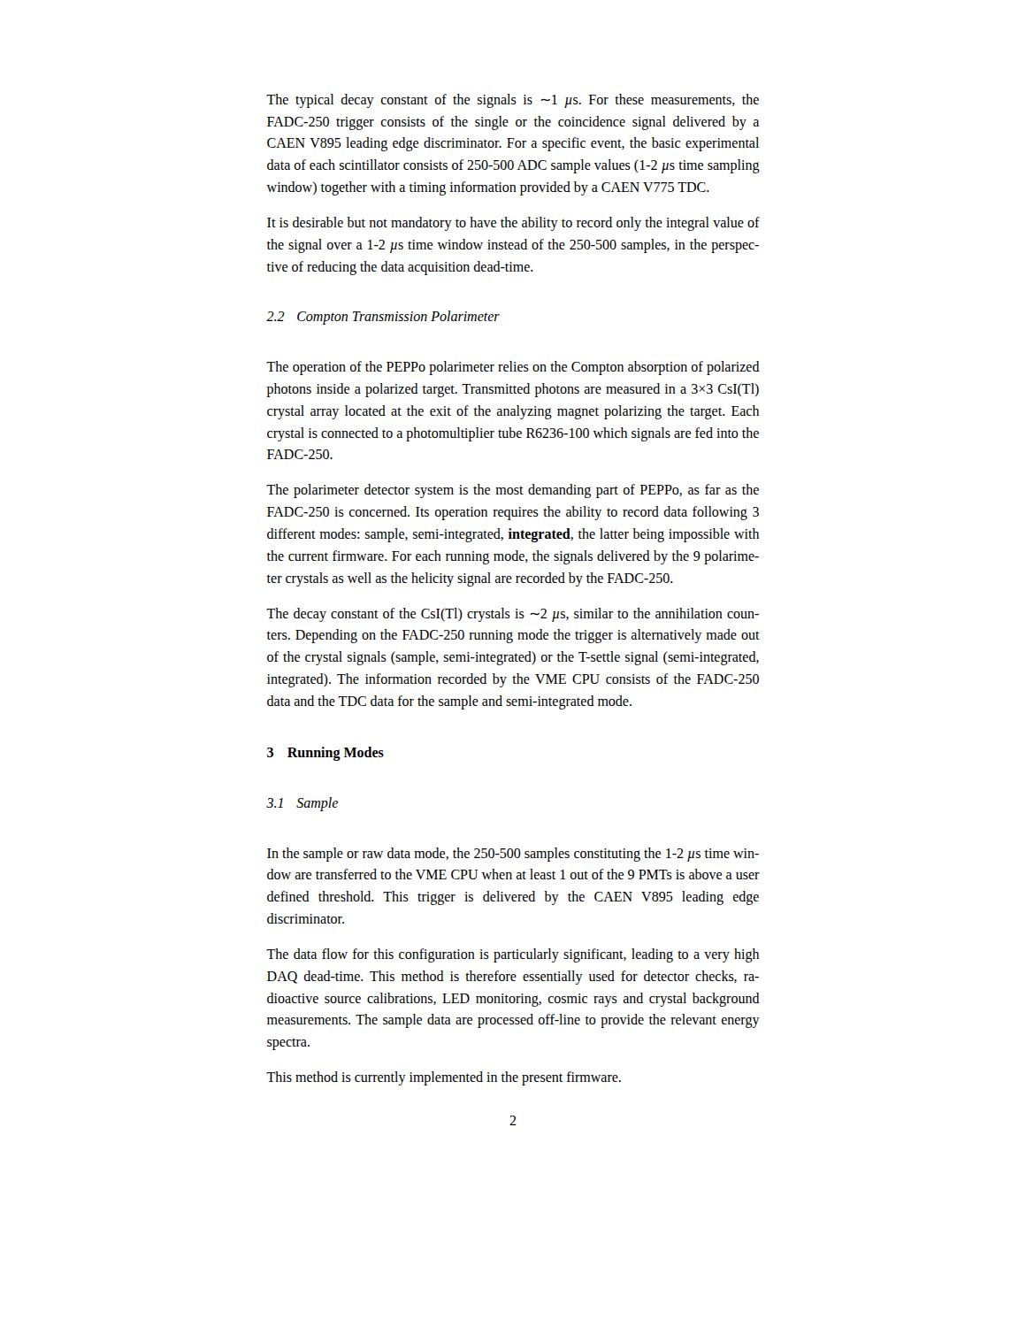The typical decay constant of the signals is ∼1 µs. For these measurements, the FADC-250 trigger consists of the single or the coincidence signal delivered by a CAEN V895 leading edge discriminator. For a specific event, the basic experimental data of each scintillator consists of 250-500 ADC sample values (1-2 µs time sampling window) together with a timing information provided by a CAEN V775 TDC.
It is desirable but not mandatory to have the ability to record only the integral value of the signal over a 1-2 µs time window instead of the 250-500 samples, in the perspective of reducing the data acquisition dead-time.
2.2 Compton Transmission Polarimeter
The operation of the PEPPo polarimeter relies on the Compton absorption of polarized photons inside a polarized target. Transmitted photons are measured in a 3×3 CsI(Tl) crystal array located at the exit of the analyzing magnet polarizing the target. Each crystal is connected to a photomultiplier tube R6236-100 which signals are fed into the FADC-250.
The polarimeter detector system is the most demanding part of PEPPo, as far as the FADC-250 is concerned. Its operation requires the ability to record data following 3 different modes: sample, semi-integrated, integrated, the latter being impossible with the current firmware. For each running mode, the signals delivered by the 9 polarimeter crystals as well as the helicity signal are recorded by the FADC-250.
The decay constant of the CsI(Tl) crystals is ∼2 µs, similar to the annihilation counters. Depending on the FADC-250 running mode the trigger is alternatively made out of the crystal signals (sample, semi-integrated) or the T-settle signal (semi-integrated, integrated). The information recorded by the VME CPU consists of the FADC-250 data and the TDC data for the sample and semi-integrated mode.
3 Running Modes
3.1 Sample
In the sample or raw data mode, the 250-500 samples constituting the 1-2 µs time window are transferred to the VME CPU when at least 1 out of the 9 PMTs is above a user defined threshold. This trigger is delivered by the CAEN V895 leading edge discriminator.
The data flow for this configuration is particularly significant, leading to a very high DAQ dead-time. This method is therefore essentially used for detector checks, radioactive source calibrations, LED monitoring, cosmic rays and crystal background measurements. The sample data are processed off-line to provide the relevant energy spectra.
This method is currently implemented in the present firmware.
2